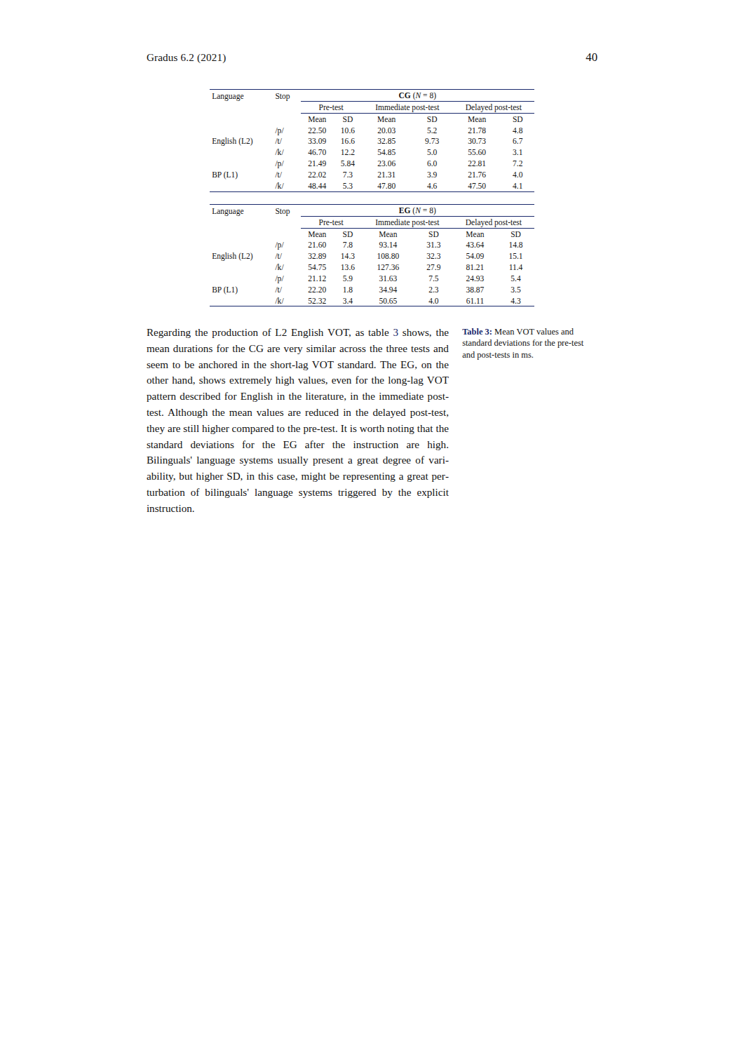Gradus 6.2 (2021)
40
| Language | Stop | CG ( N = 8) |
| --- | --- | --- |
| | | Pre-test | Immediate post-test | Delayed post-test |
| | | Mean | SD | Mean | SD | Mean | SD |
| | /p/ | 22.50 | 10.6 | 20.03 | 5.2 | 21.78 | 4.8 |
| English (L2) | /t/ | 33.09 | 16.6 | 32.85 | 9.73 | 30.73 | 6.7 |
| | /k/ | 46.70 | 12.2 | 54.85 | 5.0 | 55.60 | 3.1 |
| | /p/ | 21.49 | 5.84 | 23.06 | 6.0 | 22.81 | 7.2 |
| BP (L1) | /t/ | 22.02 | 7.3 | 21.31 | 3.9 | 21.76 | 4.0 |
| | /k/ | 48.44 | 5.3 | 47.80 | 4.6 | 47.50 | 4.1 |
| Language | Stop | EG ( N = 8) |
| --- | --- | --- |
| | | Pre-test | Immediate post-test | Delayed post-test |
| | | Mean | SD | Mean | SD | Mean | SD |
| | /p/ | 21.60 | 7.8 | 93.14 | 31.3 | 43.64 | 14.8 |
| English (L2) | /t/ | 32.89 | 14.3 | 108.80 | 32.3 | 54.09 | 15.1 |
| | /k/ | 54.75 | 13.6 | 127.36 | 27.9 | 81.21 | 11.4 |
| | /p/ | 21.12 | 5.9 | 31.63 | 7.5 | 24.93 | 5.4 |
| BP (L1) | /t/ | 22.20 | 1.8 | 34.94 | 2.3 | 38.87 | 3.5 |
| | /k/ | 52.32 | 3.4 | 50.65 | 4.0 | 61.11 | 4.3 |
Regarding the production of L2 English VOT, as table 3 shows, the mean durations for the CG are very similar across the three tests and seem to be anchored in the short-lag VOT standard. The EG, on the other hand, shows extremely high values, even for the long-lag VOT pattern described for English in the literature, in the immediate post-test. Although the mean values are reduced in the delayed post-test, they are still higher compared to the pre-test. It is worth noting that the standard deviations for the EG after the instruction are high. Bilinguals' language systems usually present a great degree of variability, but higher SD, in this case, might be representing a great perturbation of bilinguals' language systems triggered by the explicit instruction.
Table 3: Mean VOT values and standard deviations for the pre-test and post-tests in ms.